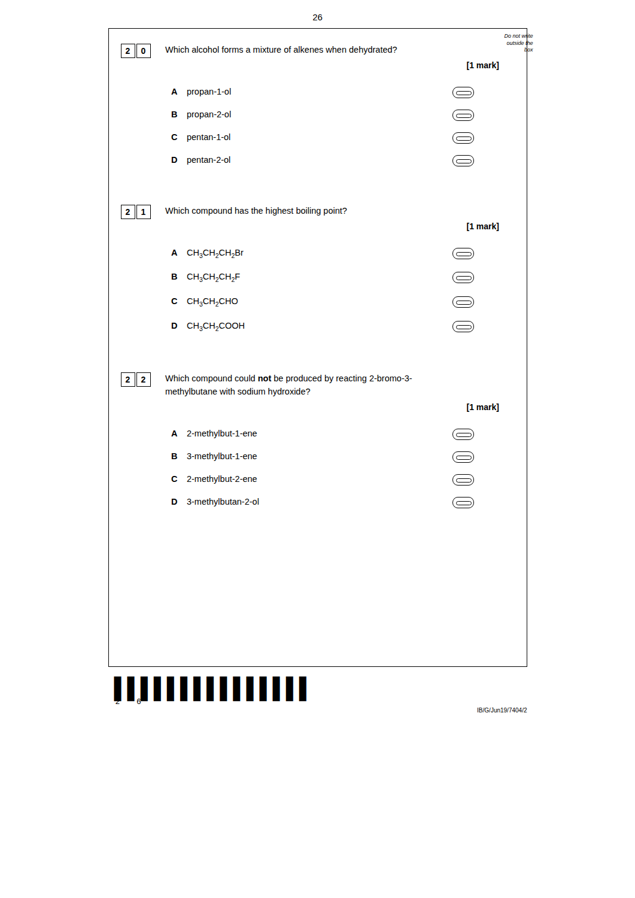26
Do not write
outside the
box
20
Which alcohol forms a mixture of alkenes when dehydrated?
[1 mark]
A propan-1-ol
B propan-2-ol
C pentan-1-ol
D pentan-2-ol
21
Which compound has the highest boiling point?
[1 mark]
A CH3CH2CH2Br
B CH3CH2CH2F
C CH3CH2CHO
D CH3CH2COOH
22
Which compound could not be produced by reacting 2-bromo-3-methylbutane with sodium hydroxide?
[1 mark]
A 2-methylbut-1-ene
B 3-methylbut-1-ene
C 2-methylbut-2-ene
D 3-methylbutan-2-ol
▌▌▌▌▌▌▌▌▌▌▌▌▌▌▌
2 6
IB/G/Jun19/7404/2